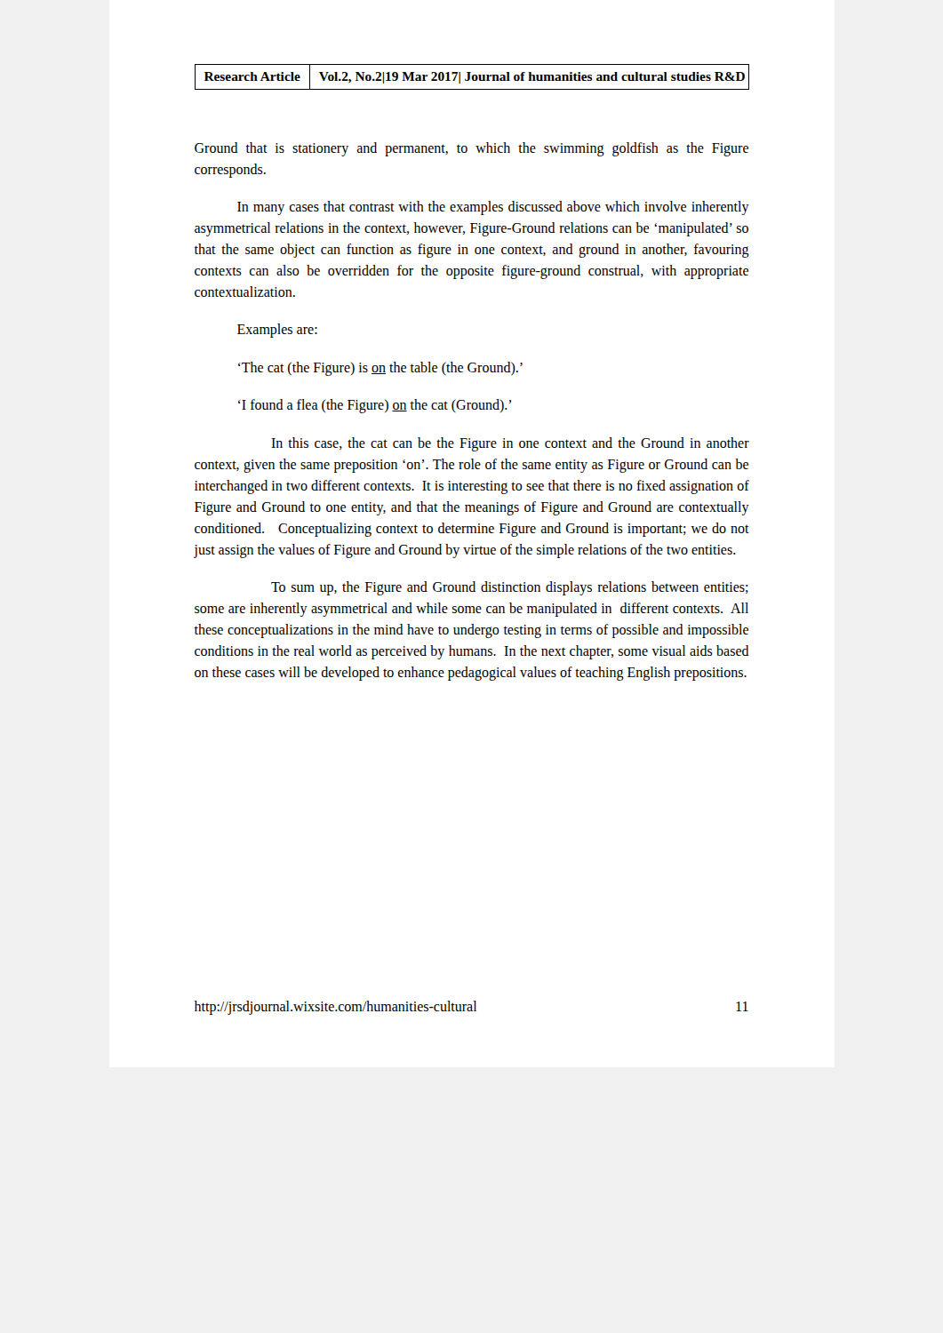Research Article
Vol.2, No.2|19 Mar 2017| Journal of humanities and cultural studies R&D
Ground that is stationery and permanent, to which the swimming goldfish as the Figure corresponds.
In many cases that contrast with the examples discussed above which involve inherently asymmetrical relations in the context, however, Figure-Ground relations can be ‘manipulated’ so that the same object can function as figure in one context, and ground in another, favouring contexts can also be overridden for the opposite figure-ground construal, with appropriate contextualization.
Examples are:
‘The cat (the Figure) is on the table (the Ground).’
‘I found a flea (the Figure) on the cat (Ground).’
In this case, the cat can be the Figure in one context and the Ground in another context, given the same preposition ‘on’. The role of the same entity as Figure or Ground can be interchanged in two different contexts. It is interesting to see that there is no fixed assignation of Figure and Ground to one entity, and that the meanings of Figure and Ground are contextually conditioned. Conceptualizing context to determine Figure and Ground is important; we do not just assign the values of Figure and Ground by virtue of the simple relations of the two entities.
To sum up, the Figure and Ground distinction displays relations between entities; some are inherently asymmetrical and while some can be manipulated in different contexts. All these conceptualizations in the mind have to undergo testing in terms of possible and impossible conditions in the real world as perceived by humans. In the next chapter, some visual aids based on these cases will be developed to enhance pedagogical values of teaching English prepositions.
http://jrsdjournal.wixsite.com/humanities-cultural
11